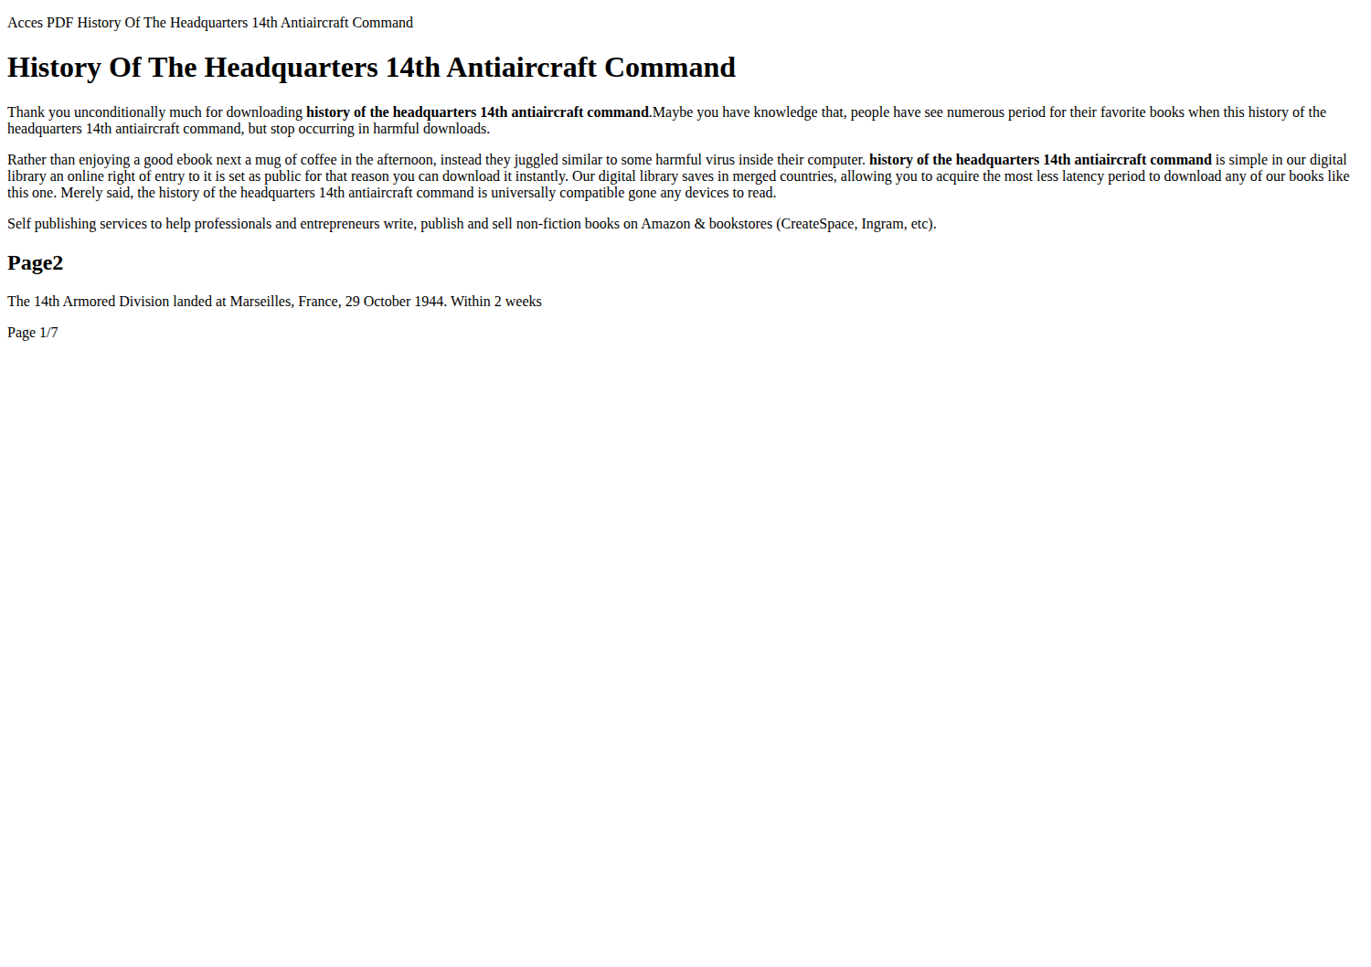Acces PDF History Of The Headquarters 14th Antiaircraft Command
History Of The Headquarters 14th Antiaircraft Command
Thank you unconditionally much for downloading history of the headquarters 14th antiaircraft command.Maybe you have knowledge that, people have see numerous period for their favorite books when this history of the headquarters 14th antiaircraft command, but stop occurring in harmful downloads.
Rather than enjoying a good ebook next a mug of coffee in the afternoon, instead they juggled similar to some harmful virus inside their computer. history of the headquarters 14th antiaircraft command is simple in our digital library an online right of entry to it is set as public for that reason you can download it instantly. Our digital library saves in merged countries, allowing you to acquire the most less latency period to download any of our books like this one. Merely said, the history of the headquarters 14th antiaircraft command is universally compatible gone any devices to read.
Self publishing services to help professionals and entrepreneurs write, publish and sell non-fiction books on Amazon & bookstores (CreateSpace, Ingram, etc).
Page2
The 14th Armored Division landed at Marseilles, France, 29 October 1944. Within 2 weeks
Page 1/7